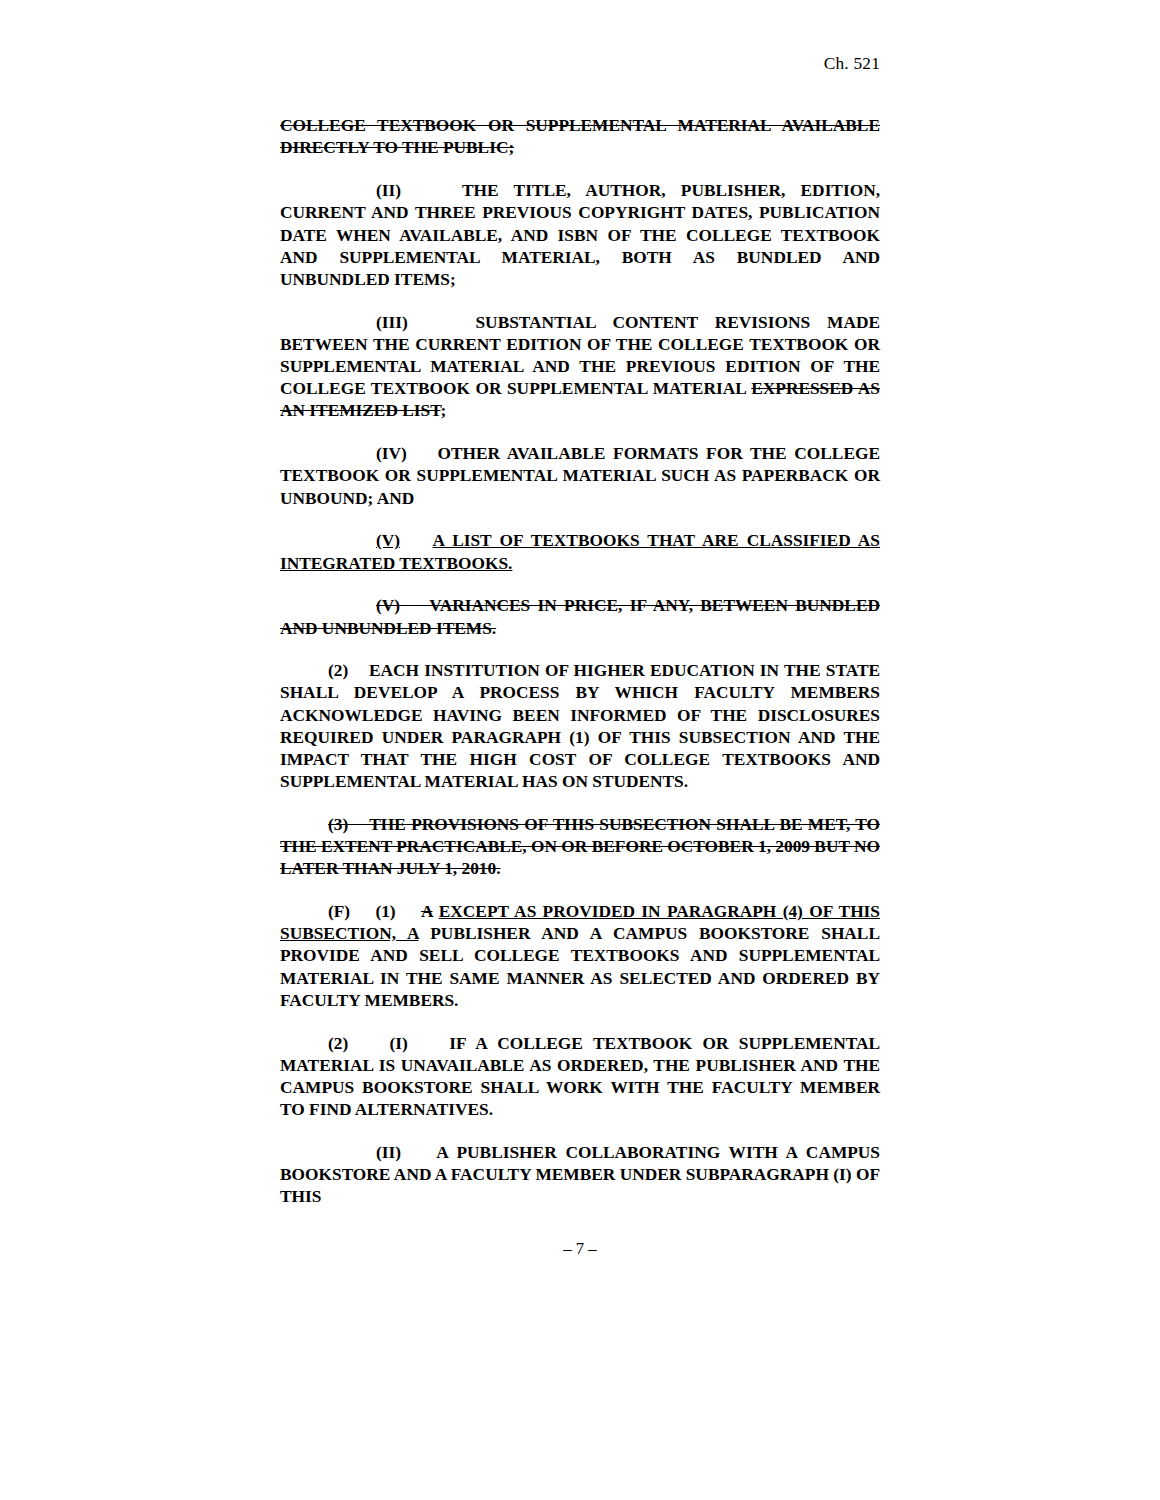Ch. 521
COLLEGE TEXTBOOK OR SUPPLEMENTAL MATERIAL AVAILABLE DIRECTLY TO THE PUBLIC;
(II) THE TITLE, AUTHOR, PUBLISHER, EDITION, CURRENT AND THREE PREVIOUS COPYRIGHT DATES, PUBLICATION DATE WHEN AVAILABLE, AND ISBN OF THE COLLEGE TEXTBOOK AND SUPPLEMENTAL MATERIAL, BOTH AS BUNDLED AND UNBUNDLED ITEMS;
(III) SUBSTANTIAL CONTENT REVISIONS MADE BETWEEN THE CURRENT EDITION OF THE COLLEGE TEXTBOOK OR SUPPLEMENTAL MATERIAL AND THE PREVIOUS EDITION OF THE COLLEGE TEXTBOOK OR SUPPLEMENTAL MATERIAL EXPRESSED AS AN ITEMIZED LIST;
(IV) OTHER AVAILABLE FORMATS FOR THE COLLEGE TEXTBOOK OR SUPPLEMENTAL MATERIAL SUCH AS PAPERBACK OR UNBOUND; AND
(V) A LIST OF TEXTBOOKS THAT ARE CLASSIFIED AS INTEGRATED TEXTBOOKS.
(V) VARIANCES IN PRICE, IF ANY, BETWEEN BUNDLED AND UNBUNDLED ITEMS.
(2) EACH INSTITUTION OF HIGHER EDUCATION IN THE STATE SHALL DEVELOP A PROCESS BY WHICH FACULTY MEMBERS ACKNOWLEDGE HAVING BEEN INFORMED OF THE DISCLOSURES REQUIRED UNDER PARAGRAPH (1) OF THIS SUBSECTION AND THE IMPACT THAT THE HIGH COST OF COLLEGE TEXTBOOKS AND SUPPLEMENTAL MATERIAL HAS ON STUDENTS.
(3) THE PROVISIONS OF THIS SUBSECTION SHALL BE MET, TO THE EXTENT PRACTICABLE, ON OR BEFORE OCTOBER 1, 2009 BUT NO LATER THAN JULY 1, 2010.
(F) (1) A EXCEPT AS PROVIDED IN PARAGRAPH (4) OF THIS SUBSECTION, A PUBLISHER AND A CAMPUS BOOKSTORE SHALL PROVIDE AND SELL COLLEGE TEXTBOOKS AND SUPPLEMENTAL MATERIAL IN THE SAME MANNER AS SELECTED AND ORDERED BY FACULTY MEMBERS.
(2) (I) IF A COLLEGE TEXTBOOK OR SUPPLEMENTAL MATERIAL IS UNAVAILABLE AS ORDERED, THE PUBLISHER AND THE CAMPUS BOOKSTORE SHALL WORK WITH THE FACULTY MEMBER TO FIND ALTERNATIVES.
(II) A PUBLISHER COLLABORATING WITH A CAMPUS BOOKSTORE AND A FACULTY MEMBER UNDER SUBPARAGRAPH (I) OF THIS
– 7 –